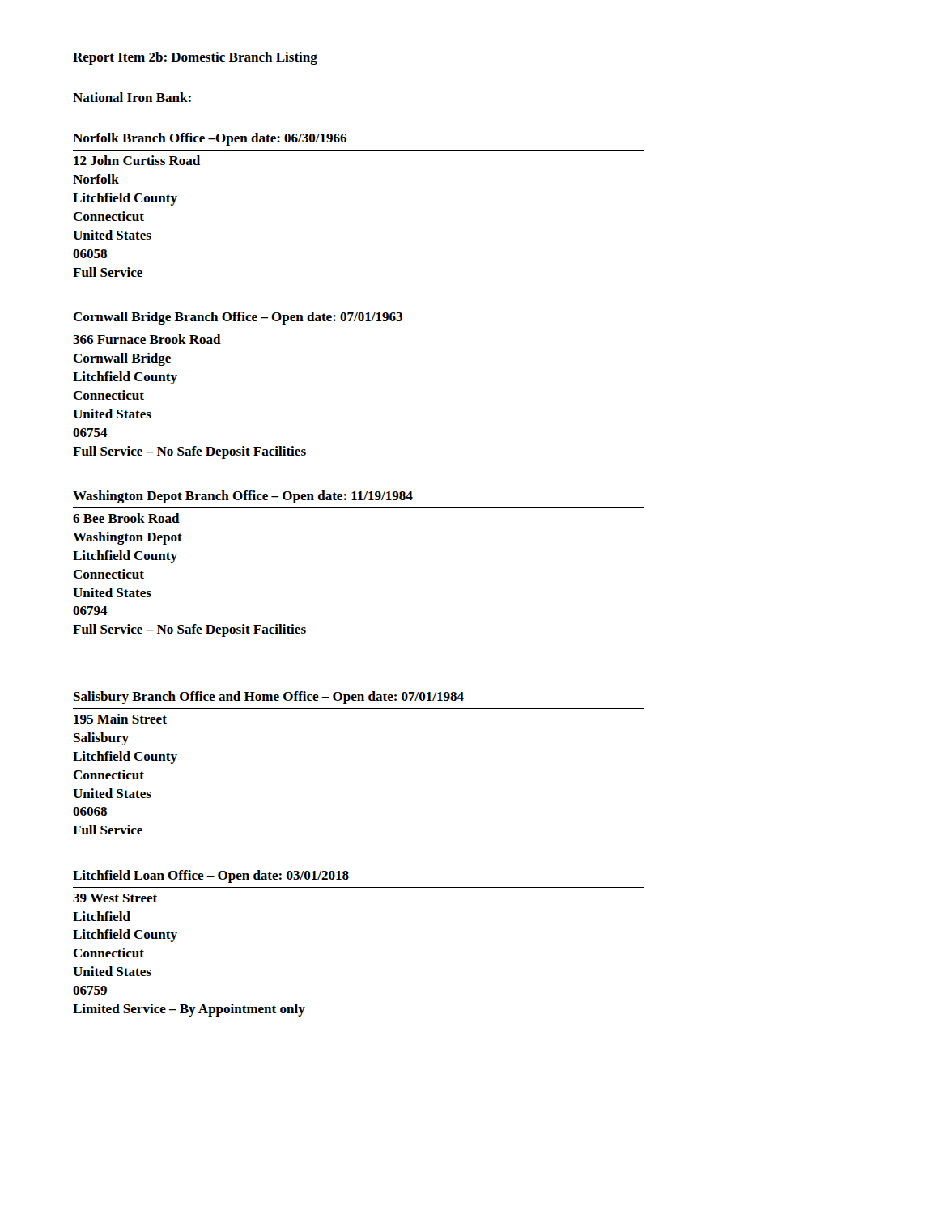Report Item 2b: Domestic Branch Listing
National Iron Bank:
Norfolk Branch Office –Open date: 06/30/1966
12 John Curtiss Road Norfolk Litchfield County Connecticut United States 06058 Full Service
Cornwall Bridge Branch Office – Open date: 07/01/1963
366 Furnace Brook Road Cornwall Bridge Litchfield County Connecticut United States 06754 Full Service – No Safe Deposit Facilities
Washington Depot Branch Office – Open date: 11/19/1984
6 Bee Brook Road Washington Depot Litchfield County Connecticut United States 06794 Full Service – No Safe Deposit Facilities
Salisbury Branch Office and Home Office – Open date: 07/01/1984
195 Main Street Salisbury Litchfield County Connecticut United States 06068 Full Service
Litchfield Loan Office – Open date: 03/01/2018
39 West Street Litchfield Litchfield County Connecticut United States 06759 Limited Service – By Appointment only